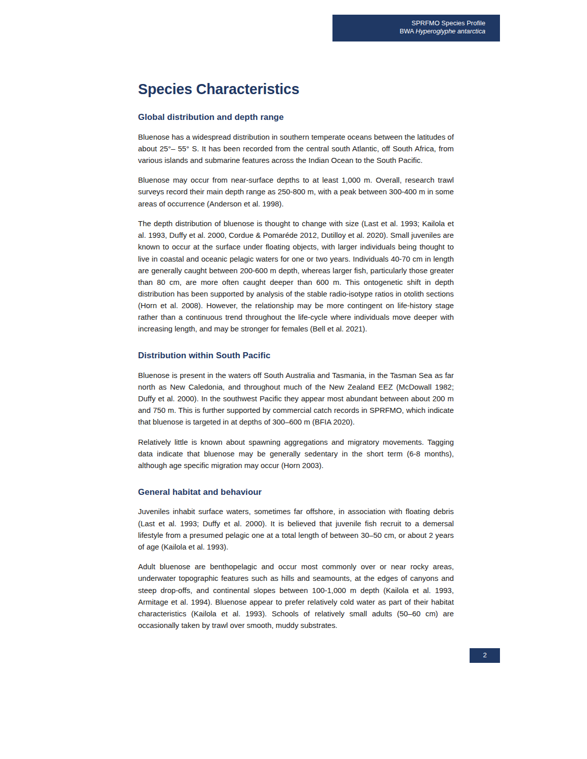SPRFMO Species Profile
BWA Hyperoglyphe antarctica
Species Characteristics
Global distribution and depth range
Bluenose has a widespread distribution in southern temperate oceans between the latitudes of about 25°– 55° S. It has been recorded from the central south Atlantic, off South Africa, from various islands and submarine features across the Indian Ocean to the South Pacific.
Bluenose may occur from near-surface depths to at least 1,000 m. Overall, research trawl surveys record their main depth range as 250-800 m, with a peak between 300-400 m in some areas of occurrence (Anderson et al. 1998).
The depth distribution of bluenose is thought to change with size (Last et al. 1993; Kailola et al. 1993, Duffy et al. 2000, Cordue & Pomaréde 2012, Dutilloy et al. 2020). Small juveniles are known to occur at the surface under floating objects, with larger individuals being thought to live in coastal and oceanic pelagic waters for one or two years. Individuals 40-70 cm in length are generally caught between 200-600 m depth, whereas larger fish, particularly those greater than 80 cm, are more often caught deeper than 600 m. This ontogenetic shift in depth distribution has been supported by analysis of the stable radio-isotype ratios in otolith sections (Horn et al. 2008). However, the relationship may be more contingent on life-history stage rather than a continuous trend throughout the life-cycle where individuals move deeper with increasing length, and may be stronger for females (Bell et al. 2021).
Distribution within South Pacific
Bluenose is present in the waters off South Australia and Tasmania, in the Tasman Sea as far north as New Caledonia, and throughout much of the New Zealand EEZ (McDowall 1982; Duffy et al. 2000). In the southwest Pacific they appear most abundant between about 200 m and 750 m. This is further supported by commercial catch records in SPRFMO, which indicate that bluenose is targeted in at depths of 300–600 m (BFIA 2020).
Relatively little is known about spawning aggregations and migratory movements. Tagging data indicate that bluenose may be generally sedentary in the short term (6-8 months), although age specific migration may occur (Horn 2003).
General habitat and behaviour
Juveniles inhabit surface waters, sometimes far offshore, in association with floating debris (Last et al. 1993; Duffy et al. 2000). It is believed that juvenile fish recruit to a demersal lifestyle from a presumed pelagic one at a total length of between 30–50 cm, or about 2 years of age (Kailola et al. 1993).
Adult bluenose are benthopelagic and occur most commonly over or near rocky areas, underwater topographic features such as hills and seamounts, at the edges of canyons and steep drop-offs, and continental slopes between 100-1,000 m depth (Kailola et al. 1993, Armitage et al. 1994). Bluenose appear to prefer relatively cold water as part of their habitat characteristics (Kailola et al. 1993). Schools of relatively small adults (50–60 cm) are occasionally taken by trawl over smooth, muddy substrates.
2